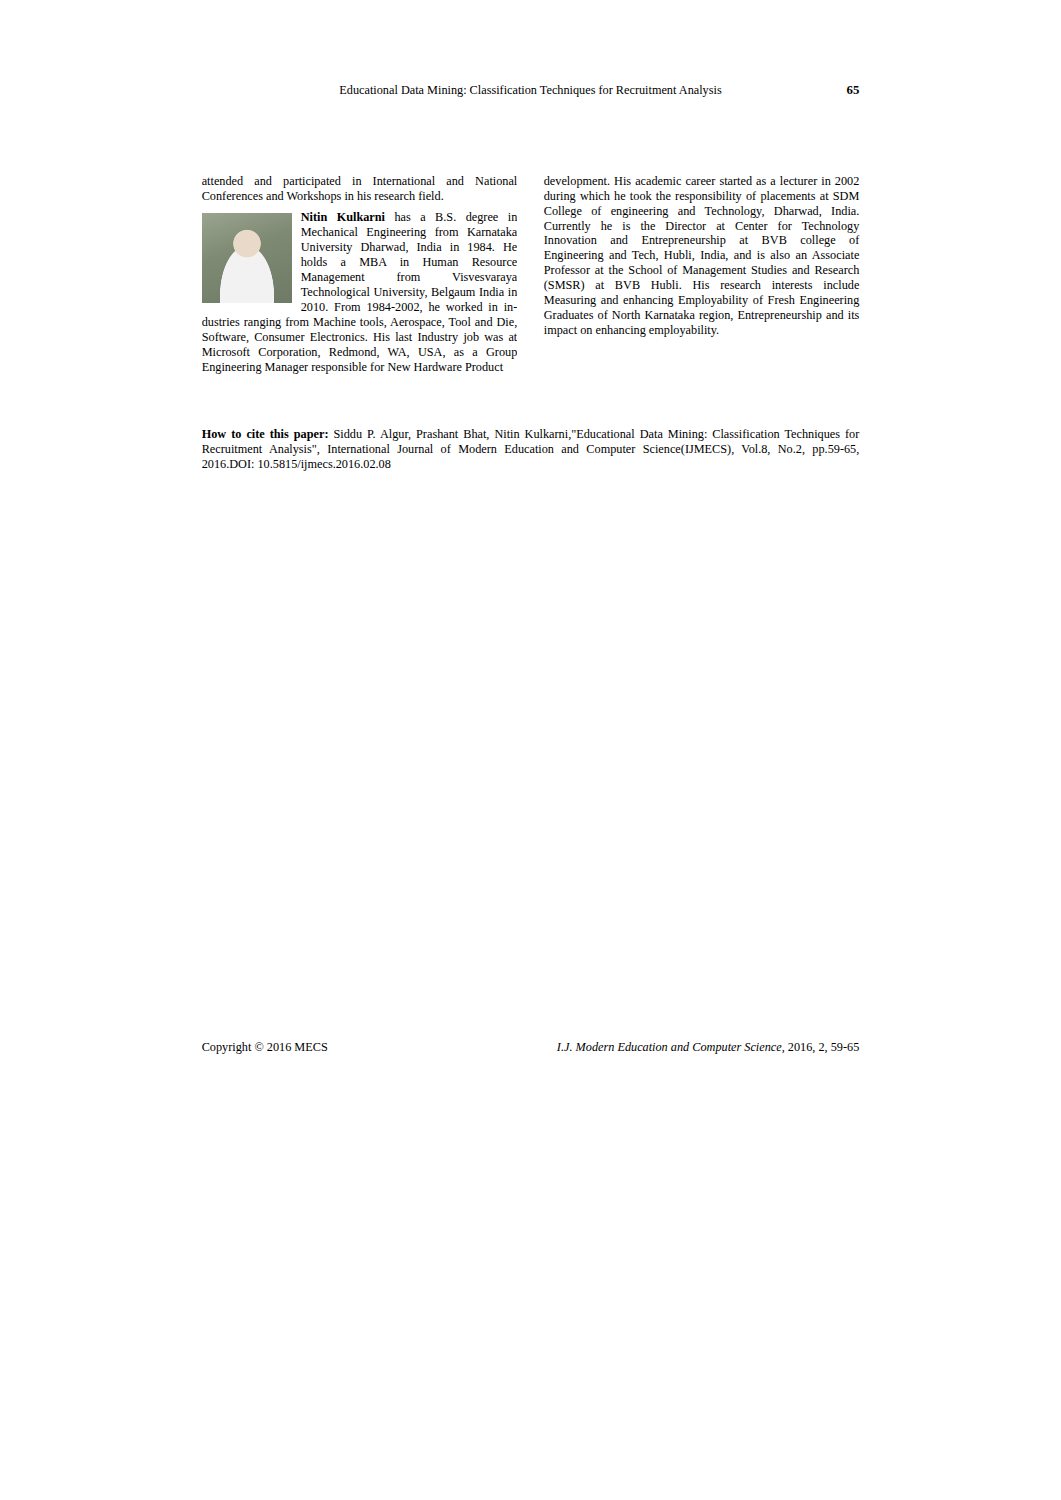Educational Data Mining: Classification Techniques for Recruitment Analysis 65
attended and participated in International and National Conferences and Workshops in his research field.
Nitin Kulkarni has a B.S. degree in Mechanical Engineering from Karnataka University Dharwad, India in 1984. He holds a MBA in Human Resource Management from Visvesvaraya Technological University, Belgaum India in 2010. From 1984-2002, he worked in industries ranging from Machine tools, Aerospace, Tool and Die, Software, Consumer Electronics. His last Industry job was at Microsoft Corporation, Redmond, WA, USA, as a Group Engineering Manager responsible for New Hardware Product
development. His academic career started as a lecturer in 2002 during which he took the responsibility of placements at SDM College of engineering and Technology, Dharwad, India. Currently he is the Director at Center for Technology Innovation and Entrepreneurship at BVB college of Engineering and Tech, Hubli, India, and is also an Associate Professor at the School of Management Studies and Research (SMSR) at BVB Hubli. His research interests include Measuring and enhancing Employability of Fresh Engineering Graduates of North Karnataka region, Entrepreneurship and its impact on enhancing employability.
How to cite this paper: Siddu P. Algur, Prashant Bhat, Nitin Kulkarni,"Educational Data Mining: Classification Techniques for Recruitment Analysis", International Journal of Modern Education and Computer Science(IJMECS), Vol.8, No.2, pp.59-65, 2016.DOI: 10.5815/ijmecs.2016.02.08
Copyright © 2016 MECS I.J. Modern Education and Computer Science, 2016, 2, 59-65